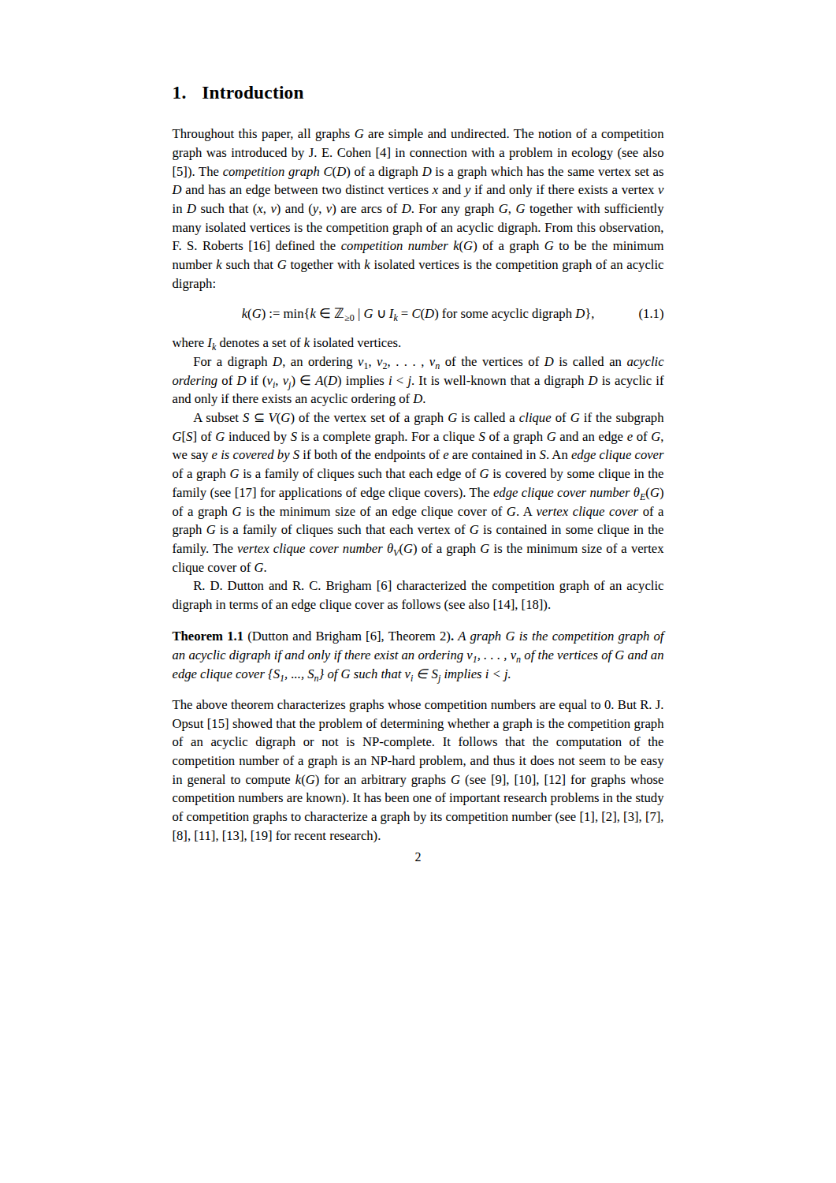1. Introduction
Throughout this paper, all graphs G are simple and undirected. The notion of a competition graph was introduced by J. E. Cohen [4] in connection with a problem in ecology (see also [5]). The competition graph C(D) of a digraph D is a graph which has the same vertex set as D and has an edge between two distinct vertices x and y if and only if there exists a vertex v in D such that (x, v) and (y, v) are arcs of D. For any graph G, G together with sufficiently many isolated vertices is the competition graph of an acyclic digraph. From this observation, F. S. Roberts [16] defined the competition number k(G) of a graph G to be the minimum number k such that G together with k isolated vertices is the competition graph of an acyclic digraph:
k(G) := min{k ∈ ℤ≥0 | G ∪ Ik = C(D) for some acyclic digraph D}, (1.1)
where Ik denotes a set of k isolated vertices.
For a digraph D, an ordering v1, v2, . . . , vn of the vertices of D is called an acyclic ordering of D if (vi, vj) ∈ A(D) implies i < j. It is well-known that a digraph D is acyclic if and only if there exists an acyclic ordering of D.
A subset S ⊆ V(G) of the vertex set of a graph G is called a clique of G if the subgraph G[S] of G induced by S is a complete graph. For a clique S of a graph G and an edge e of G, we say e is covered by S if both of the endpoints of e are contained in S. An edge clique cover of a graph G is a family of cliques such that each edge of G is covered by some clique in the family (see [17] for applications of edge clique covers). The edge clique cover number θE(G) of a graph G is the minimum size of an edge clique cover of G. A vertex clique cover of a graph G is a family of cliques such that each vertex of G is contained in some clique in the family. The vertex clique cover number θV(G) of a graph G is the minimum size of a vertex clique cover of G.
R. D. Dutton and R. C. Brigham [6] characterized the competition graph of an acyclic digraph in terms of an edge clique cover as follows (see also [14], [18]).
Theorem 1.1 (Dutton and Brigham [6], Theorem 2). A graph G is the competition graph of an acyclic digraph if and only if there exist an ordering v1, . . . , vn of the vertices of G and an edge clique cover {S1, ..., Sn} of G such that vi ∈ Sj implies i < j.
The above theorem characterizes graphs whose competition numbers are equal to 0. But R. J. Opsut [15] showed that the problem of determining whether a graph is the competition graph of an acyclic digraph or not is NP-complete. It follows that the computation of the competition number of a graph is an NP-hard problem, and thus it does not seem to be easy in general to compute k(G) for an arbitrary graphs G (see [9], [10], [12] for graphs whose competition numbers are known). It has been one of important research problems in the study of competition graphs to characterize a graph by its competition number (see [1], [2], [3], [7], [8], [11], [13], [19] for recent research).
2